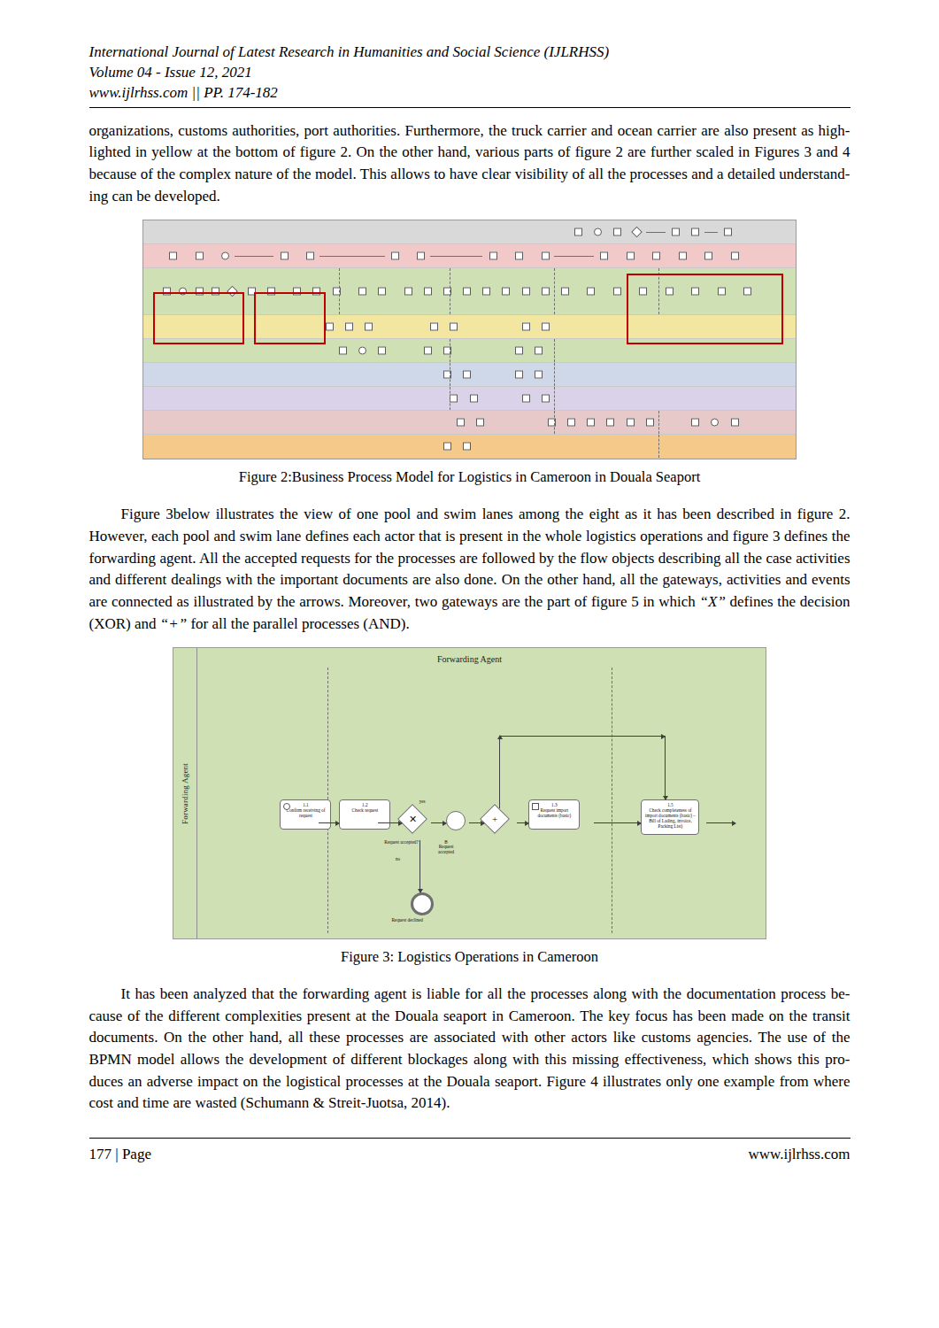International Journal of Latest Research in Humanities and Social Science (IJLRHSS) Volume 04 - Issue 12, 2021 www.ijlrhss.com || PP. 174-182
organizations, customs authorities, port authorities. Furthermore, the truck carrier and ocean carrier are also present as highlighted in yellow at the bottom of figure 2. On the other hand, various parts of figure 2 are further scaled in Figures 3 and 4 because of the complex nature of the model. This allows to have clear visibility of all the processes and a detailed understanding can be developed.
Figure 2:Business Process Model for Logistics in Cameroon in Douala Seaport
Figure 3below illustrates the view of one pool and swim lanes among the eight as it has been described in figure 2. However, each pool and swim lane defines each actor that is present in the whole logistics operations and figure 3 defines the forwarding agent. All the accepted requests for the processes are followed by the flow objects describing all the case activities and different dealings with the important documents are also done. On the other hand, all the gateways, activities and events are connected as illustrated by the arrows. Moreover, two gateways are the part of figure 5 in which “X” defines the decision (XOR) and “+” for all the parallel processes (AND).
Forwarding Agent
Forwarding Agent
1.1 Confirm receiving of request
1.2 Check request
✕
Request accepted?
yes
no
B
Request accepted
+
1.3 Request import documents (basic)
1.5 Check completeness of import documents (basic) – Bill of Lading, invoice, Packing List)
Request declined
Figure 3: Logistics Operations in Cameroon
It has been analyzed that the forwarding agent is liable for all the processes along with the documentation process because of the different complexities present at the Douala seaport in Cameroon. The key focus has been made on the transit documents. On the other hand, all these processes are associated with other actors like customs agencies. The use of the BPMN model allows the development of different blockages along with this missing effectiveness, which shows this produces an adverse impact on the logistical processes at the Douala seaport. Figure 4 illustrates only one example from where cost and time are wasted (Schumann & Streit-Juotsa, 2014).
177 | Page www.ijlrhss.com